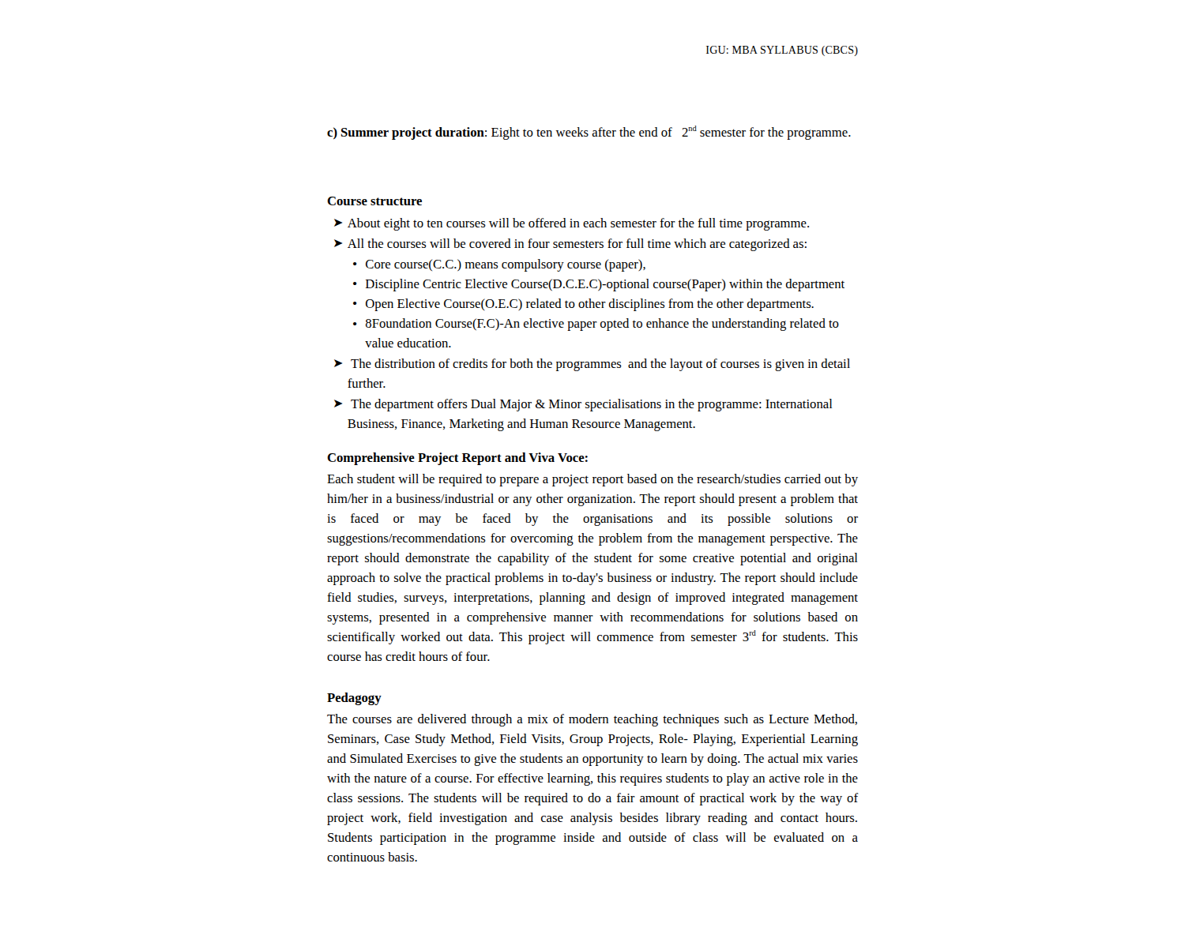IGU: MBA SYLLABUS (CBCS)
c) Summer project duration: Eight to ten weeks after the end of 2nd semester for the programme.
Course structure
About eight to ten courses will be offered in each semester for the full time programme.
All the courses will be covered in four semesters for full time which are categorized as:
Core course(C.C.) means compulsory course (paper),
Discipline Centric Elective Course(D.C.E.C)-optional course(Paper) within the department
Open Elective Course(O.E.C) related to other disciplines from the other departments.
8Foundation Course(F.C)-An elective paper opted to enhance the understanding related to value education.
The distribution of credits for both the programmes and the layout of courses is given in detail further.
The department offers Dual Major & Minor specialisations in the programme: International Business, Finance, Marketing and Human Resource Management.
Comprehensive Project Report and Viva Voce:
Each student will be required to prepare a project report based on the research/studies carried out by him/her in a business/industrial or any other organization. The report should present a problem that is faced or may be faced by the organisations and its possible solutions or suggestions/recommendations for overcoming the problem from the management perspective. The report should demonstrate the capability of the student for some creative potential and original approach to solve the practical problems in to-day's business or industry. The report should include field studies, surveys, interpretations, planning and design of improved integrated management systems, presented in a comprehensive manner with recommendations for solutions based on scientifically worked out data. This project will commence from semester 3rd for students. This course has credit hours of four.
Pedagogy
The courses are delivered through a mix of modern teaching techniques such as Lecture Method, Seminars, Case Study Method, Field Visits, Group Projects, Role- Playing, Experiential Learning and Simulated Exercises to give the students an opportunity to learn by doing. The actual mix varies with the nature of a course. For effective learning, this requires students to play an active role in the class sessions. The students will be required to do a fair amount of practical work by the way of project work, field investigation and case analysis besides library reading and contact hours. Students participation in the programme inside and outside of class will be evaluated on a continuous basis.